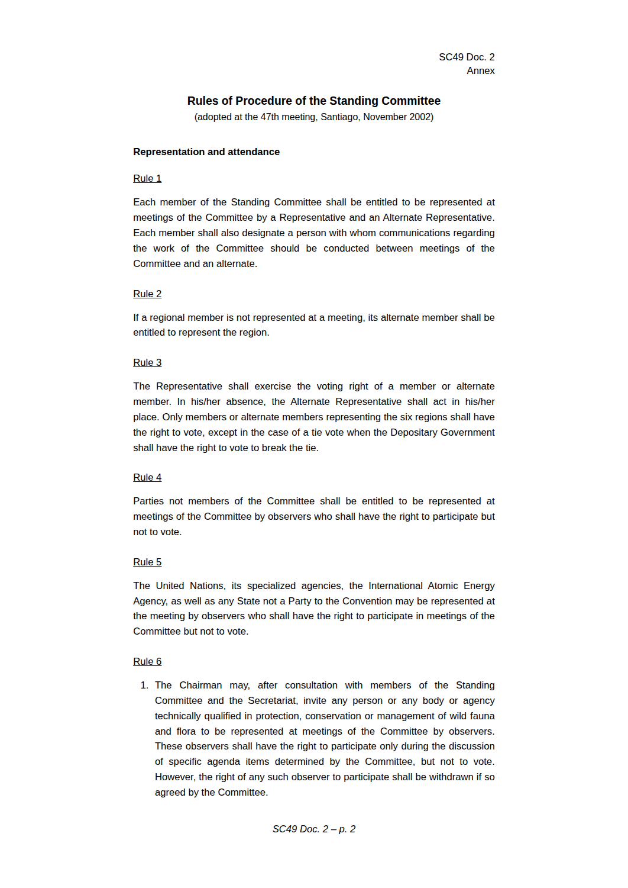SC49 Doc. 2
Annex
Rules of Procedure of the Standing Committee
(adopted at the 47th meeting, Santiago, November 2002)
Representation and attendance
Rule 1
Each member of the Standing Committee shall be entitled to be represented at meetings of the Committee by a Representative and an Alternate Representative. Each member shall also designate a person with whom communications regarding the work of the Committee should be conducted between meetings of the Committee and an alternate.
Rule 2
If a regional member is not represented at a meeting, its alternate member shall be entitled to represent the region.
Rule 3
The Representative shall exercise the voting right of a member or alternate member. In his/her absence, the Alternate Representative shall act in his/her place. Only members or alternate members representing the six regions shall have the right to vote, except in the case of a tie vote when the Depositary Government shall have the right to vote to break the tie.
Rule 4
Parties not members of the Committee shall be entitled to be represented at meetings of the Committee by observers who shall have the right to participate but not to vote.
Rule 5
The United Nations, its specialized agencies, the International Atomic Energy Agency, as well as any State not a Party to the Convention may be represented at the meeting by observers who shall have the right to participate in meetings of the Committee but not to vote.
Rule 6
The Chairman may, after consultation with members of the Standing Committee and the Secretariat, invite any person or any body or agency technically qualified in protection, conservation or management of wild fauna and flora to be represented at meetings of the Committee by observers. These observers shall have the right to participate only during the discussion of specific agenda items determined by the Committee, but not to vote. However, the right of any such observer to participate shall be withdrawn if so agreed by the Committee.
SC49 Doc. 2 – p. 2